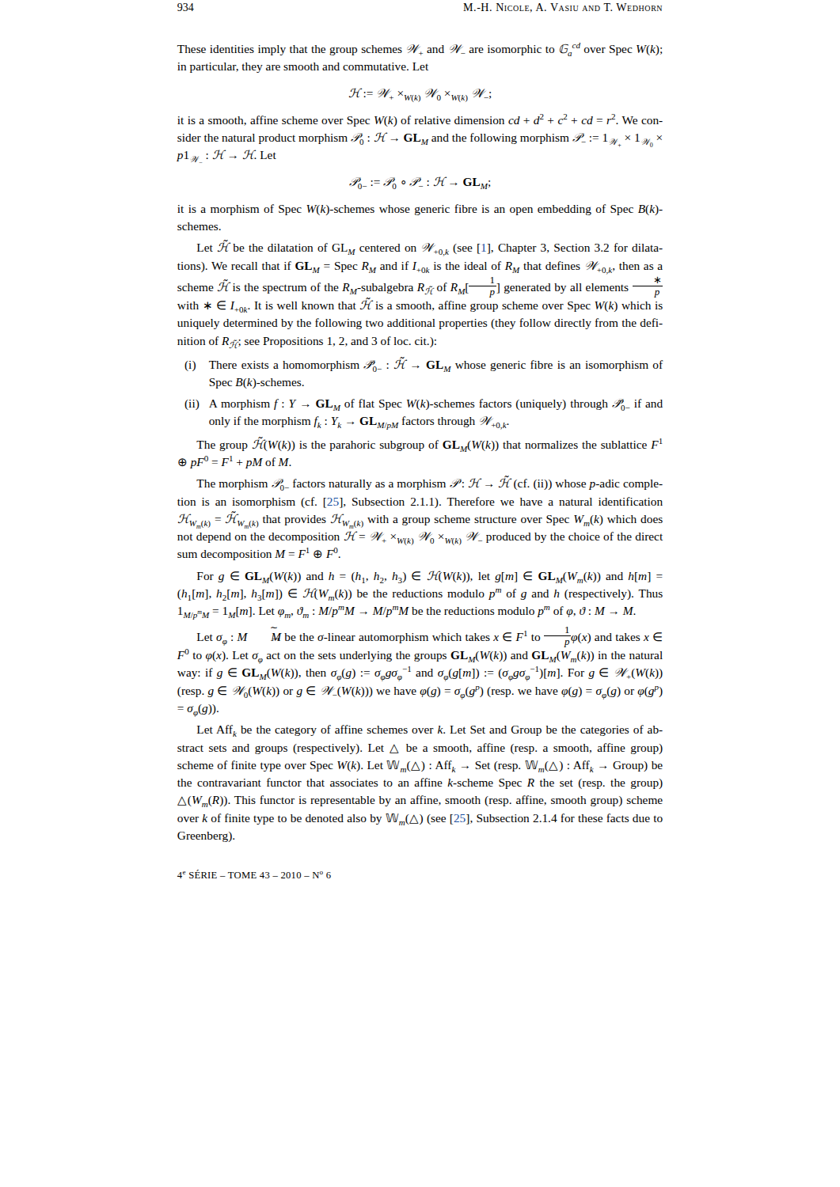934 M.-H. Nicole, A. Vasiu and T. Wedhorn
These identities imply that the group schemes 𝒲+ and 𝒲− are isomorphic to 𝔾acd over Spec W(k); in particular, they are smooth and commutative. Let
ℋ := 𝒲+ ×W(k) 𝒲0 ×W(k) 𝒲−;
it is a smooth, affine scheme over Spec W(k) of relative dimension cd + d2 + c2 + cd = r2. We consider the natural product morphism 𝒫0 : ℋ → GLM and the following morphism 𝒫− := 1𝒲+ × 1𝒲0 × p1𝒲− : ℋ → ℋ. Let
𝒫0− := 𝒫0 ∘ 𝒫− : ℋ → GLM;
it is a morphism of Spec W(k)-schemes whose generic fibre is an open embedding of Spec B(k)-schemes.
Let ℋ̃ be the dilatation of GLM centered on 𝒲+0,k (see [1], Chapter 3, Section 3.2 for dilatations). We recall that if GLM = Spec RM and if I+0k is the ideal of RM that defines 𝒲+0,k, then as a scheme ℋ̃ is the spectrum of the RM-subalgebra Rℋ̃ of RM[1 p] generated by all elements ∗p with ∗ ∈ I+0k. It is well known that ℋ̃ is a smooth, affine group scheme over Spec W(k) which is uniquely determined by the following two additional properties (they follow directly from the definition of Rℋ̃; see Propositions 1, 2, and 3 of loc. cit.):
(i) There exists a homomorphism 𝒫̃0− : ℋ̃ → GLM whose generic fibre is an isomorphism of Spec B(k)-schemes.
(ii) A morphism f : Y → GLM of flat Spec W(k)-schemes factors (uniquely) through 𝒫̃0− if and only if the morphism fk : Yk → GLM/pM factors through 𝒲+0,k.
The group ℋ̃(W(k)) is the parahoric subgroup of GLM(W(k)) that normalizes the sublattice F1 ⊕ pF0 = F1 + pM of M.
The morphism 𝒫0− factors naturally as a morphism 𝒫 : ℋ → ℋ̃ (cf. (ii)) whose p-adic completion is an isomorphism (cf. [25], Subsection 2.1.1). Therefore we have a natural identification ℋWm(k) = ℋ̃Wm(k) that provides ℋWm(k) with a group scheme structure over Spec Wm(k) which does not depend on the decomposition ℋ = 𝒲+ ×W(k) 𝒲0 ×W(k) 𝒲− produced by the choice of the direct sum decomposition M = F1 ⊕ F0.
For g ∈ GLM(W(k)) and h = (h1, h2, h3) ∈ ℋ(W(k)), let g[m] ∈ GLM(Wm(k)) and h[m] = (h1[m], h2[m], h3[m]) ∈ ℋ(Wm(k)) be the reductions modulo pm of g and h (respectively). Thus 1M/pmM = 1M[m]. Let φm, ϑm : M/pmM → M/pmM be the reductions modulo pm of φ, ϑ : M → M.
Let σφ : M ∼→ M be the σ-linear automorphism which takes x ∈ F1 to 1 p φ(x) and takes x ∈ F0 to φ(x). Let σφ act on the sets underlying the groups GLM(W(k)) and GLM(Wm(k)) in the natural way: if g ∈ GLM(W(k)), then σφ(g) := σφ gσφ−1 and σφ(g[m]) := (σφ gσφ−1)[m]. For g ∈ 𝒲+(W(k)) (resp. g ∈ 𝒲0(W(k)) or g ∈ 𝒲−(W(k))) we have φ(g) = σφ(gp) (resp. we have φ(g) = σφ(g) or φ(gp) = σφ(g)).
Let Affk be the category of affine schemes over k. Let Set and Group be the categories of abstract sets and groups (respectively). Let △ be a smooth, affine (resp. a smooth, affine group) scheme of finite type over Spec W(k). Let 𝕎m(△) : Affk → Set (resp. 𝕎m(△) : Affk → Group) be the contravariant functor that associates to an affine k-scheme Spec R the set (resp. the group) △(Wm(R)). This functor is representable by an affine, smooth (resp. affine, smooth group) scheme over k of finite type to be denoted also by 𝕎m(△) (see [25], Subsection 2.1.4 for these facts due to Greenberg).
4e SÉRIE – TOME 43 – 2010 – No 6